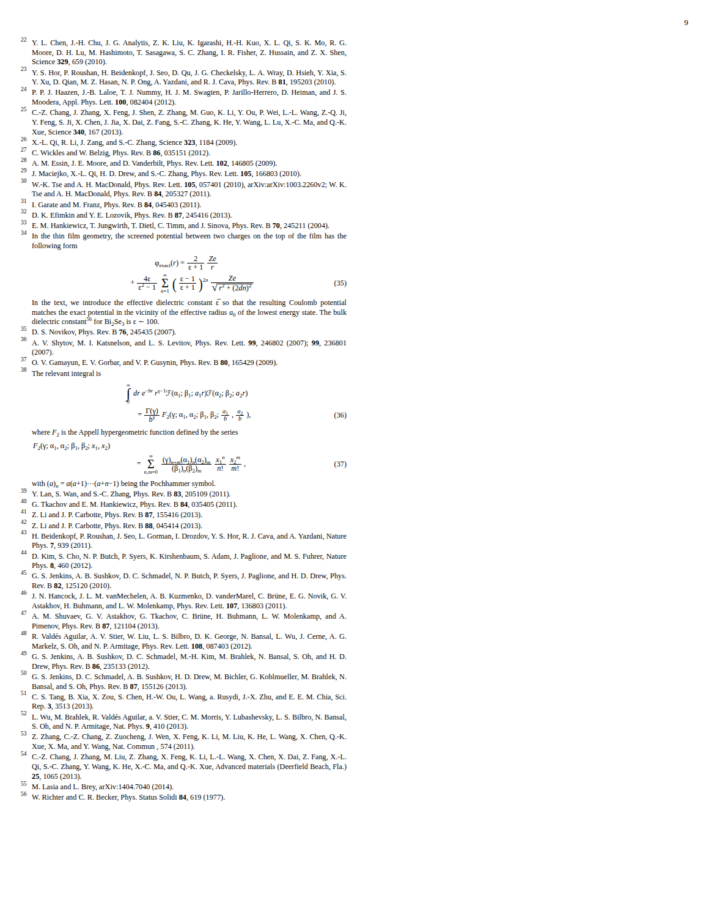9
Y. L. Chen, J.-H. Chu, J. G. Analytis, Z. K. Liu, K. Igarashi, H.-H. Kuo, X. L. Qi, S. K. Mo, R. G. Moore, D. H. Lu, M. Hashimoto, T. Sasagawa, S. C. Zhang, I. R. Fisher, Z. Hussain, and Z. X. Shen, Science 329, 659 (2010).
Y. S. Hor, P. Roushan, H. Beidenkopf, J. Seo, D. Qu, J. G. Checkelsky, L. A. Wray, D. Hsieh, Y. Xia, S. Y. Xu, D. Qian, M. Z. Hasan, N. P. Ong, A. Yazdani, and R. J. Cava, Phys. Rev. B 81, 195203 (2010).
P. P. J. Haazen, J.-B. Laloe, T. J. Nummy, H. J. M. Swagten, P. Jarillo-Herrero, D. Heiman, and J. S. Moodera, Appl. Phys. Lett. 100, 082404 (2012).
C.-Z. Chang, J. Zhang, X. Feng, J. Shen, Z. Zhang, M. Guo, K. Li, Y. Ou, P. Wei, L.-L. Wang, Z.-Q. Ji, Y. Feng, S. Ji, X. Chen, J. Jia, X. Dai, Z. Fang, S.-C. Zhang, K. He, Y. Wang, L. Lu, X.-C. Ma, and Q.-K. Xue, Science 340, 167 (2013).
X.-L. Qi, R. Li, J. Zang, and S.-C. Zhang, Science 323, 1184 (2009).
C. Wickles and W. Belzig, Phys. Rev. B 86, 035151 (2012).
A. M. Essin, J. E. Moore, and D. Vanderbilt, Phys. Rev. Lett. 102, 146805 (2009).
J. Maciejko, X.-L. Qi, H. D. Drew, and S.-C. Zhang, Phys. Rev. Lett. 105, 166803 (2010).
W.-K. Tse and A. H. MacDonald, Phys. Rev. Lett. 105, 057401 (2010), arXiv:arXiv:1003.2260v2; W. K. Tse and A. H. MacDonald, Phys. Rev. B 84, 205327 (2011).
I. Garate and M. Franz, Phys. Rev. B 84, 045403 (2011).
D. K. Efimkin and Y. E. Lozovik, Phys. Rev. B 87, 245416 (2013).
E. M. Hankiewicz, T. Jungwirth, T. Dietl, C. Timm, and J. Sinova, Phys. Rev. B 70, 245211 (2004).
In the thin film geometry, the screened potential between two charges on the top of the film has the following form
φexact(r) = 2 ε + 1 Ze r
+ 4ε ε2 − 1 ∞Σn=1 ( ε − 1 ε + 1 )2n Ze√r2 + (2dn)2
(35)
In the text, we introduce the effective dielectric constant ε̅ so that the resulting Coulomb potential matches the exact potential in the vicinity of the effective radius a0 of the lowest energy state. The bulk dielectric constant56 for Bi2Se3 is ε ∼ 100.
D. S. Novikov, Phys. Rev. B 76, 245435 (2007).
A. V. Shytov, M. I. Katsnelson, and L. S. Levitov, Phys. Rev. Lett. 99, 246802 (2007); 99, 236801 (2007).
O. V. Gamayun, E. V. Gorbar, and V. P. Gusynin, Phys. Rev. B 80, 165429 (2009).
The relevant integral is
∞∫0 dr e−br rγ−1ℱ(α1; β1; a1r)ℱ(α2; β2; a2r)
= Γ(γ) bγ F2(γ; α1, α2; β1, β2; a1 b , a2 b ),
(36)
where F2 is the Appell hypergeometric function defined by the series
F2(γ; α1, α2; β1, β2; x1, x2)
= ∞Σn,m=0 (γ)n+m(α1)n(α2)m(β1)n(β2)m x1n n! x2m m! ,
(37)
with (a)n = a(a+1)···(a+n−1) being the Pochhammer symbol.
Y. Lan, S. Wan, and S.-C. Zhang, Phys. Rev. B 83, 205109 (2011).
G. Tkachov and E. M. Hankiewicz, Phys. Rev. B 84, 035405 (2011).
Z. Li and J. P. Carbotte, Phys. Rev. B 87, 155416 (2013).
Z. Li and J. P. Carbotte, Phys. Rev. B 88, 045414 (2013).
H. Beidenkopf, P. Roushan, J. Seo, L. Gorman, I. Drozdov, Y. S. Hor, R. J. Cava, and A. Yazdani, Nature Phys. 7, 939 (2011).
D. Kim, S. Cho, N. P. Butch, P. Syers, K. Kirshenbaum, S. Adam, J. Paglione, and M. S. Fuhrer, Nature Phys. 8, 460 (2012).
G. S. Jenkins, A. B. Sushkov, D. C. Schmadel, N. P. Butch, P. Syers, J. Paglione, and H. D. Drew, Phys. Rev. B 82, 125120 (2010).
J. N. Hancock, J. L. M. vanMechelen, A. B. Kuzmenko, D. vanderMarel, C. Brüne, E. G. Novik, G. V. Astakhov, H. Buhmann, and L. W. Molenkamp, Phys. Rev. Lett. 107, 136803 (2011).
A. M. Shuvaev, G. V. Astakhov, G. Tkachov, C. Brüne, H. Buhmann, L. W. Molenkamp, and A. Pimenov, Phys. Rev. B 87, 121104 (2013).
R. Valdés Aguilar, A. V. Stier, W. Liu, L. S. Bilbro, D. K. George, N. Bansal, L. Wu, J. Cerne, A. G. Markelz, S. Oh, and N. P. Armitage, Phys. Rev. Lett. 108, 087403 (2012).
G. S. Jenkins, A. B. Sushkov, D. C. Schmadel, M.-H. Kim, M. Brahlek, N. Bansal, S. Oh, and H. D. Drew, Phys. Rev. B 86, 235133 (2012).
G. S. Jenkins, D. C. Schmadel, A. B. Sushkov, H. D. Drew, M. Bichler, G. Koblmueller, M. Brahlek, N. Bansal, and S. Oh, Phys. Rev. B 87, 155126 (2013).
C. S. Tang, B. Xia, X. Zou, S. Chen, H.-W. Ou, L. Wang, a. Rusydi, J.-X. Zhu, and E. E. M. Chia, Sci. Rep. 3, 3513 (2013).
L. Wu, M. Brahlek, R. Valdés Aguilar, a. V. Stier, C. M. Morris, Y. Lubashevsky, L. S. Bilbro, N. Bansal, S. Oh, and N. P. Armitage, Nat. Phys. 9, 410 (2013).
Z. Zhang, C.-Z. Chang, Z. Zuocheng, J. Wen, X. Feng, K. Li, M. Liu, K. He, L. Wang, X. Chen, Q.-K. Xue, X. Ma, and Y. Wang, Nat. Commun , 574 (2011).
C.-Z. Chang, J. Zhang, M. Liu, Z. Zhang, X. Feng, K. Li, L.-L. Wang, X. Chen, X. Dai, Z. Fang, X.-L. Qi, S.-C. Zhang, Y. Wang, K. He, X.-C. Ma, and Q.-K. Xue, Advanced materials (Deerfield Beach, Fla.) 25, 1065 (2013).
M. Lasia and L. Brey, arXiv:1404.7040 (2014).
W. Richter and C. R. Becker, Phys. Status Solidi 84, 619 (1977).